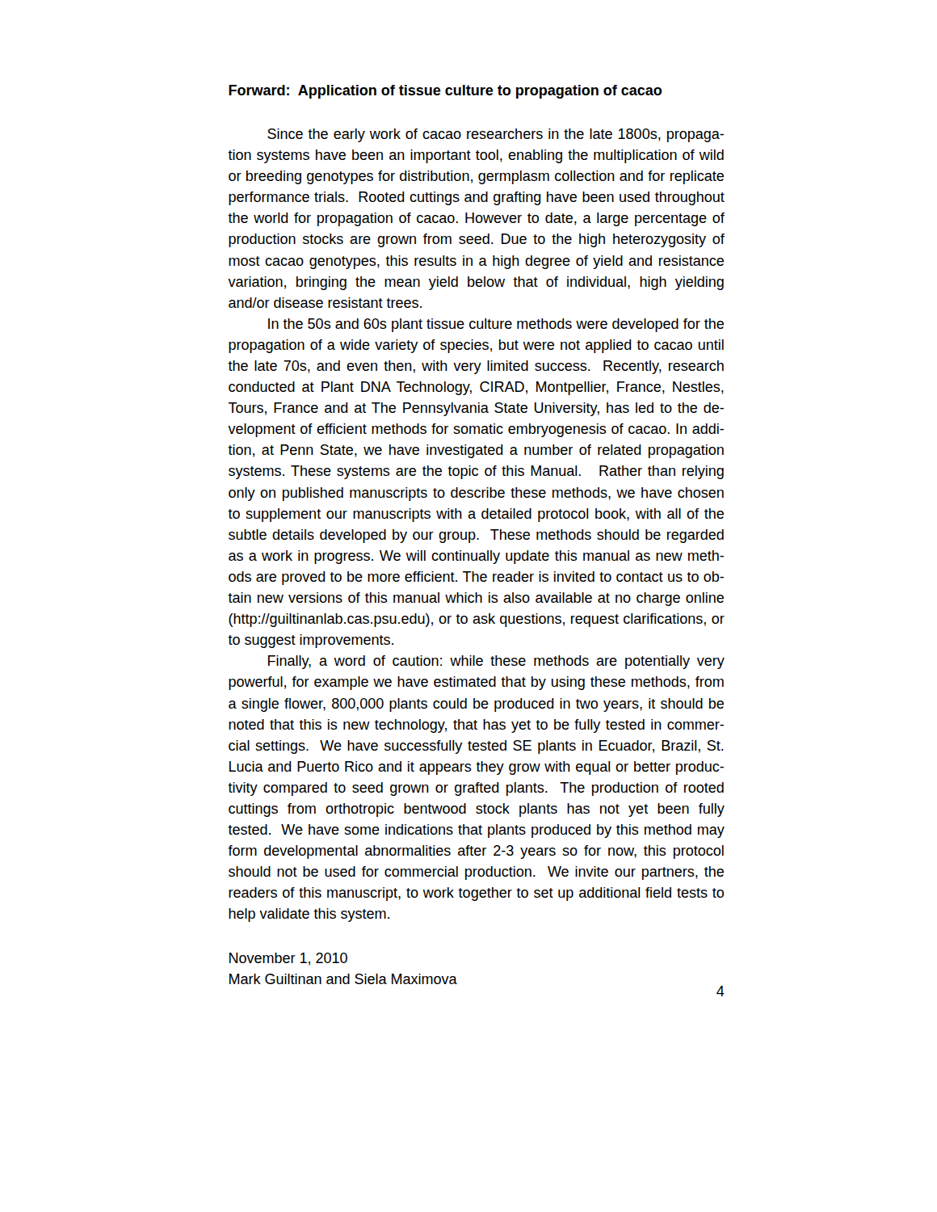Forward: Application of tissue culture to propagation of cacao
Since the early work of cacao researchers in the late 1800s, propagation systems have been an important tool, enabling the multiplication of wild or breeding genotypes for distribution, germplasm collection and for replicate performance trials. Rooted cuttings and grafting have been used throughout the world for propagation of cacao. However to date, a large percentage of production stocks are grown from seed. Due to the high heterozygosity of most cacao genotypes, this results in a high degree of yield and resistance variation, bringing the mean yield below that of individual, high yielding and/or disease resistant trees.
In the 50s and 60s plant tissue culture methods were developed for the propagation of a wide variety of species, but were not applied to cacao until the late 70s, and even then, with very limited success. Recently, research conducted at Plant DNA Technology, CIRAD, Montpellier, France, Nestles, Tours, France and at The Pennsylvania State University, has led to the development of efficient methods for somatic embryogenesis of cacao. In addition, at Penn State, we have investigated a number of related propagation systems. These systems are the topic of this Manual. Rather than relying only on published manuscripts to describe these methods, we have chosen to supplement our manuscripts with a detailed protocol book, with all of the subtle details developed by our group. These methods should be regarded as a work in progress. We will continually update this manual as new methods are proved to be more efficient. The reader is invited to contact us to obtain new versions of this manual which is also available at no charge online (http://guiltinanlab.cas.psu.edu), or to ask questions, request clarifications, or to suggest improvements.
Finally, a word of caution: while these methods are potentially very powerful, for example we have estimated that by using these methods, from a single flower, 800,000 plants could be produced in two years, it should be noted that this is new technology, that has yet to be fully tested in commercial settings. We have successfully tested SE plants in Ecuador, Brazil, St. Lucia and Puerto Rico and it appears they grow with equal or better productivity compared to seed grown or grafted plants. The production of rooted cuttings from orthotropic bentwood stock plants has not yet been fully tested. We have some indications that plants produced by this method may form developmental abnormalities after 2-3 years so for now, this protocol should not be used for commercial production. We invite our partners, the readers of this manuscript, to work together to set up additional field tests to help validate this system.
November 1, 2010
Mark Guiltinan and Siela Maximova
4